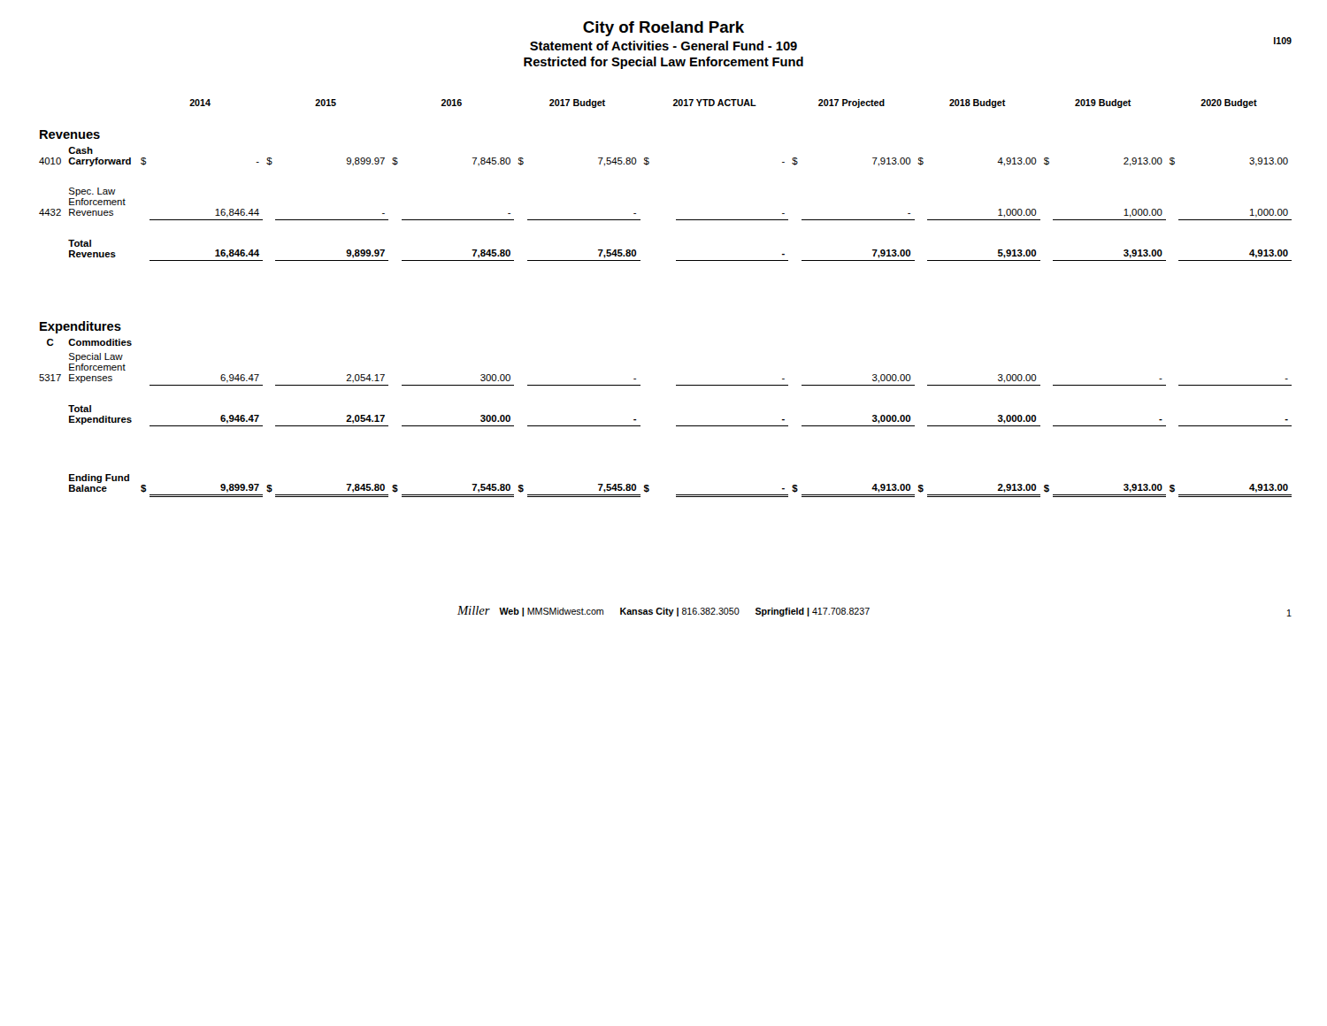I109
City of Roeland Park
Statement of Activities - General Fund - 109
Restricted for Special Law Enforcement Fund
| | | 2014 | 2015 | 2016 | 2017 Budget | 2017 YTD ACTUAL | 2017 Projected | 2018 Budget | 2019 Budget | 2020 Budget |
| --- | --- | --- | --- | --- | --- | --- | --- | --- | --- | --- |
| Revenues |
| 4010 | Cash Carryforward | $ | - | $ | 9,899.97 | $ | 7,845.80 | $ | 7,545.80 | $ | - | $ | 7,913.00 | $ | 4,913.00 | $ | 2,913.00 | $ | 3,913.00 |
| 4432 | Spec. Law Enforcement Revenues | | 16,846.44 | | - | | - | | - | | - | | - | | 1,000.00 | | 1,000.00 | | 1,000.00 |
| | Total Revenues | | 16,846.44 | | 9,899.97 | | 7,845.80 | | 7,545.80 | | - | | 7,913.00 | | 5,913.00 | | 3,913.00 | | 4,913.00 |
| Expenditures |
| C | Commodities | |
| 5317 | Special Law Enforcement Expenses | | 6,946.47 | | 2,054.17 | | 300.00 | | - | | - | | 3,000.00 | | 3,000.00 | | - | | - |
| | Total Expenditures | | 6,946.47 | | 2,054.17 | | 300.00 | | - | | - | | 3,000.00 | | 3,000.00 | | - | | - |
| | Ending Fund Balance | $ | 9,899.97 | $ | 7,845.80 | $ | 7,545.80 | $ | 7,545.80 | $ | - | $ | 4,913.00 | $ | 2,913.00 | $ | 3,913.00 | $ | 4,913.00 |
Miller Web | MMSMidwest.com Kansas City | 816.382.3050 Springfield | 417.708.8237 1